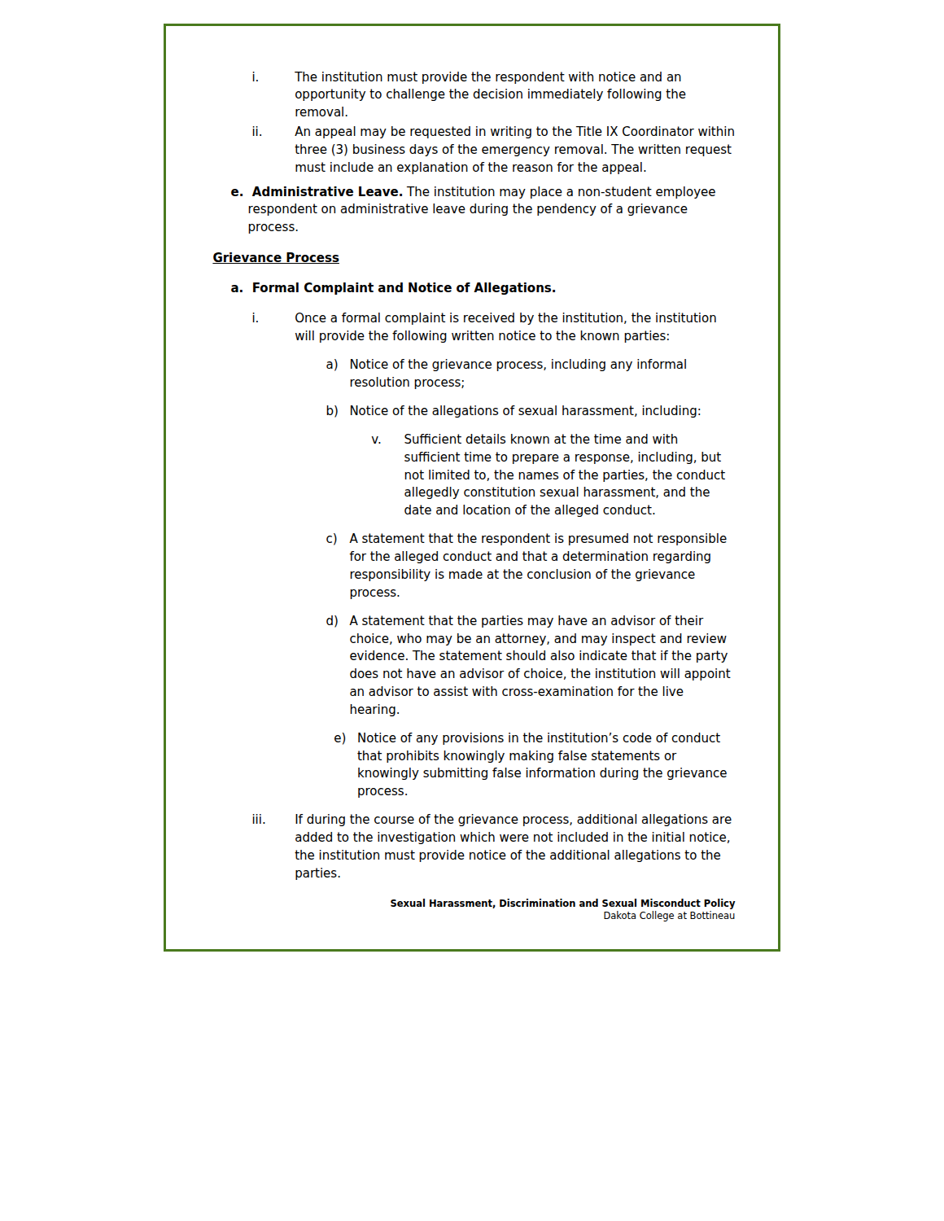i. The institution must provide the respondent with notice and an opportunity to challenge the decision immediately following the removal.
ii. An appeal may be requested in writing to the Title IX Coordinator within three (3) business days of the emergency removal. The written request must include an explanation of the reason for the appeal.
e. Administrative Leave. The institution may place a non-student employee respondent on administrative leave during the pendency of a grievance process.
Grievance Process
a. Formal Complaint and Notice of Allegations.
i. Once a formal complaint is received by the institution, the institution will provide the following written notice to the known parties:
a) Notice of the grievance process, including any informal resolution process;
b) Notice of the allegations of sexual harassment, including:
v. Sufficient details known at the time and with sufficient time to prepare a response, including, but not limited to, the names of the parties, the conduct allegedly constitution sexual harassment, and the date and location of the alleged conduct.
c) A statement that the respondent is presumed not responsible for the alleged conduct and that a determination regarding responsibility is made at the conclusion of the grievance process.
d) A statement that the parties may have an advisor of their choice, who may be an attorney, and may inspect and review evidence. The statement should also indicate that if the party does not have an advisor of choice, the institution will appoint an advisor to assist with cross-examination for the live hearing.
e) Notice of any provisions in the institution’s code of conduct that prohibits knowingly making false statements or knowingly submitting false information during the grievance process.
iii. If during the course of the grievance process, additional allegations are added to the investigation which were not included in the initial notice, the institution must provide notice of the additional allegations to the parties.
Sexual Harassment, Discrimination and Sexual Misconduct Policy
Dakota College at Bottineau